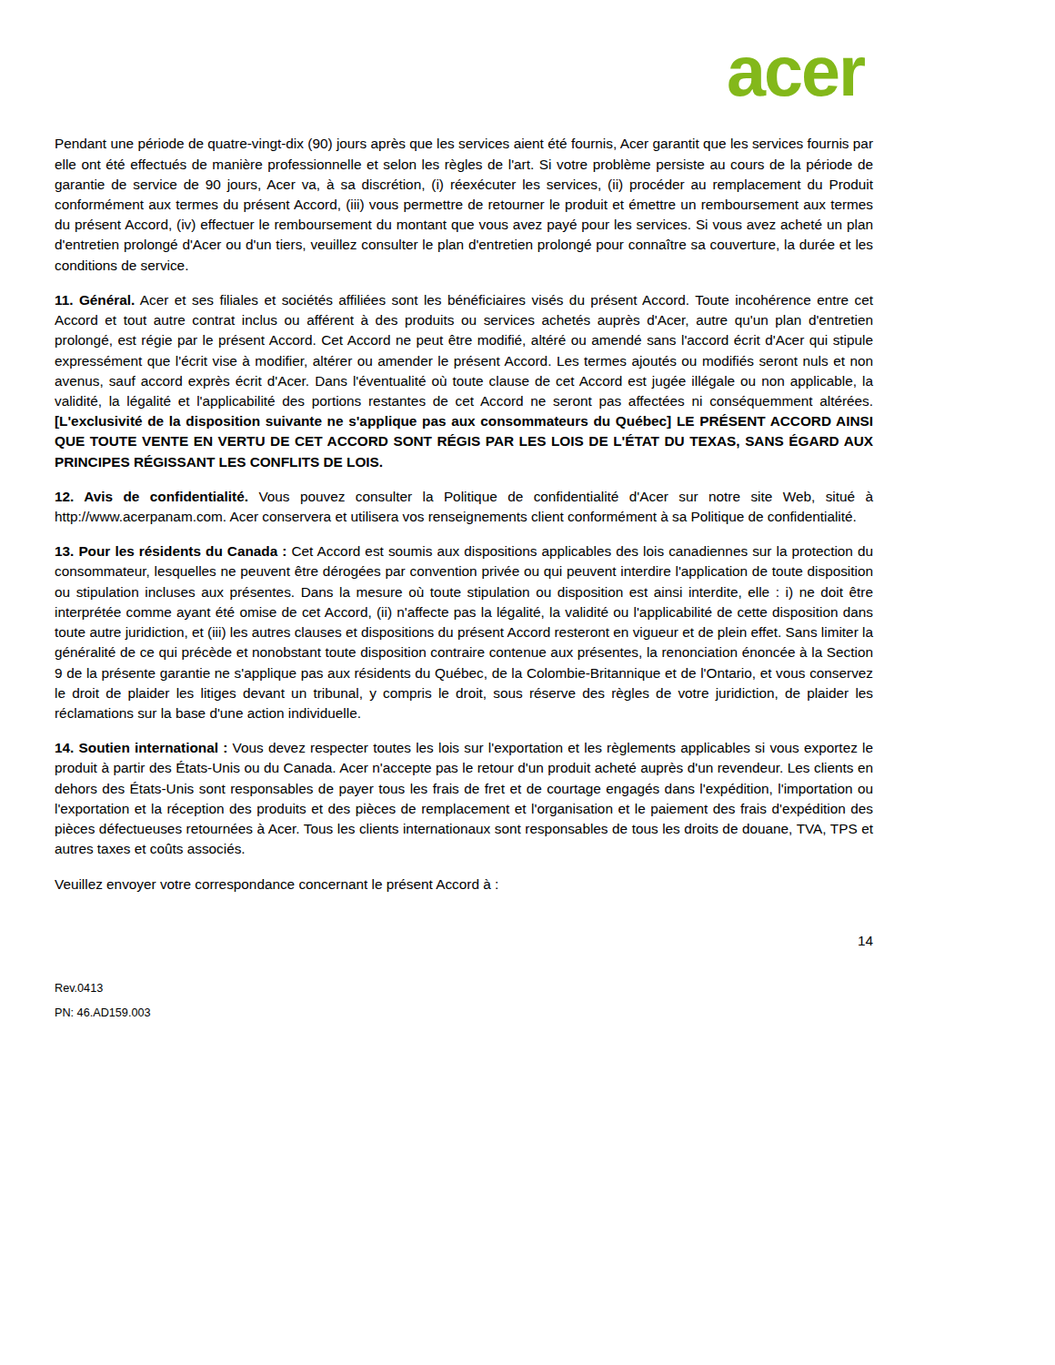acer
Pendant une période de quatre-vingt-dix (90) jours après que les services aient été fournis, Acer garantit que les services fournis par elle ont été effectués de manière professionnelle et selon les règles de l'art. Si votre problème persiste au cours de la période de garantie de service de 90 jours, Acer va, à sa discrétion, (i) réexécuter les services, (ii) procéder au remplacement du Produit conformément aux termes du présent Accord, (iii) vous permettre de retourner le produit et émettre un remboursement aux termes du présent Accord, (iv) effectuer le remboursement du montant que vous avez payé pour les services. Si vous avez acheté un plan d'entretien prolongé d'Acer ou d'un tiers, veuillez consulter le plan d'entretien prolongé pour connaître sa couverture, la durée et les conditions de service.
11. Général. Acer et ses filiales et sociétés affiliées sont les bénéficiaires visés du présent Accord. Toute incohérence entre cet Accord et tout autre contrat inclus ou afférent à des produits ou services achetés auprès d'Acer, autre qu'un plan d'entretien prolongé, est régie par le présent Accord. Cet Accord ne peut être modifié, altéré ou amendé sans l'accord écrit d'Acer qui stipule expressément que l'écrit vise à modifier, altérer ou amender le présent Accord. Les termes ajoutés ou modifiés seront nuls et non avenus, sauf accord exprès écrit d'Acer. Dans l'éventualité où toute clause de cet Accord est jugée illégale ou non applicable, la validité, la légalité et l'applicabilité des portions restantes de cet Accord ne seront pas affectées ni conséquemment altérées. [L'exclusivité de la disposition suivante ne s'applique pas aux consommateurs du Québec] LE PRÉSENT ACCORD AINSI QUE TOUTE VENTE EN VERTU DE CET ACCORD SONT RÉGIS PAR LES LOIS DE L'ÉTAT DU TEXAS, SANS ÉGARD AUX PRINCIPES RÉGISSANT LES CONFLITS DE LOIS.
12. Avis de confidentialité. Vous pouvez consulter la Politique de confidentialité d'Acer sur notre site Web, situé à http://www.acerpanam.com. Acer conservera et utilisera vos renseignements client conformément à sa Politique de confidentialité.
13. Pour les résidents du Canada : Cet Accord est soumis aux dispositions applicables des lois canadiennes sur la protection du consommateur, lesquelles ne peuvent être dérogées par convention privée ou qui peuvent interdire l'application de toute disposition ou stipulation incluses aux présentes. Dans la mesure où toute stipulation ou disposition est ainsi interdite, elle : i) ne doit être interprétée comme ayant été omise de cet Accord, (ii) n'affecte pas la légalité, la validité ou l'applicabilité de cette disposition dans toute autre juridiction, et (iii) les autres clauses et dispositions du présent Accord resteront en vigueur et de plein effet. Sans limiter la généralité de ce qui précède et nonobstant toute disposition contraire contenue aux présentes, la renonciation énoncée à la Section 9 de la présente garantie ne s'applique pas aux résidents du Québec, de la Colombie-Britannique et de l'Ontario, et vous conservez le droit de plaider les litiges devant un tribunal, y compris le droit, sous réserve des règles de votre juridiction, de plaider les réclamations sur la base d'une action individuelle.
14. Soutien international : Vous devez respecter toutes les lois sur l'exportation et les règlements applicables si vous exportez le produit à partir des États-Unis ou du Canada. Acer n'accepte pas le retour d'un produit acheté auprès d'un revendeur. Les clients en dehors des États-Unis sont responsables de payer tous les frais de fret et de courtage engagés dans l'expédition, l'importation ou l'exportation et la réception des produits et des pièces de remplacement et l'organisation et le paiement des frais d'expédition des pièces défectueuses retournées à Acer. Tous les clients internationaux sont responsables de tous les droits de douane, TVA, TPS et autres taxes et coûts associés.
Veuillez envoyer votre correspondance concernant le présent Accord à :
14
Rev.0413
PN: 46.AD159.003